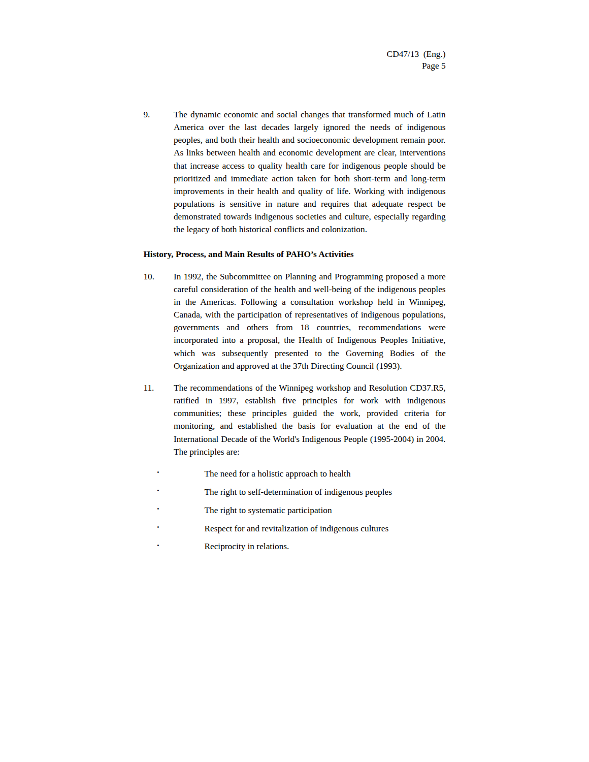CD47/13 (Eng.)
Page 5
9. The dynamic economic and social changes that transformed much of Latin America over the last decades largely ignored the needs of indigenous peoples, and both their health and socioeconomic development remain poor. As links between health and economic development are clear, interventions that increase access to quality health care for indigenous people should be prioritized and immediate action taken for both short-term and long-term improvements in their health and quality of life. Working with indigenous populations is sensitive in nature and requires that adequate respect be demonstrated towards indigenous societies and culture, especially regarding the legacy of both historical conflicts and colonization.
History, Process, and Main Results of PAHO’s Activities
10. In 1992, the Subcommittee on Planning and Programming proposed a more careful consideration of the health and well-being of the indigenous peoples in the Americas. Following a consultation workshop held in Winnipeg, Canada, with the participation of representatives of indigenous populations, governments and others from 18 countries, recommendations were incorporated into a proposal, the Health of Indigenous Peoples Initiative, which was subsequently presented to the Governing Bodies of the Organization and approved at the 37th Directing Council (1993).
11. The recommendations of the Winnipeg workshop and Resolution CD37.R5, ratified in 1997, establish five principles for work with indigenous communities; these principles guided the work, provided criteria for monitoring, and established the basis for evaluation at the end of the International Decade of the World's Indigenous People (1995-2004) in 2004. The principles are:
The need for a holistic approach to health
The right to self-determination of indigenous peoples
The right to systematic participation
Respect for and revitalization of indigenous cultures
Reciprocity in relations.